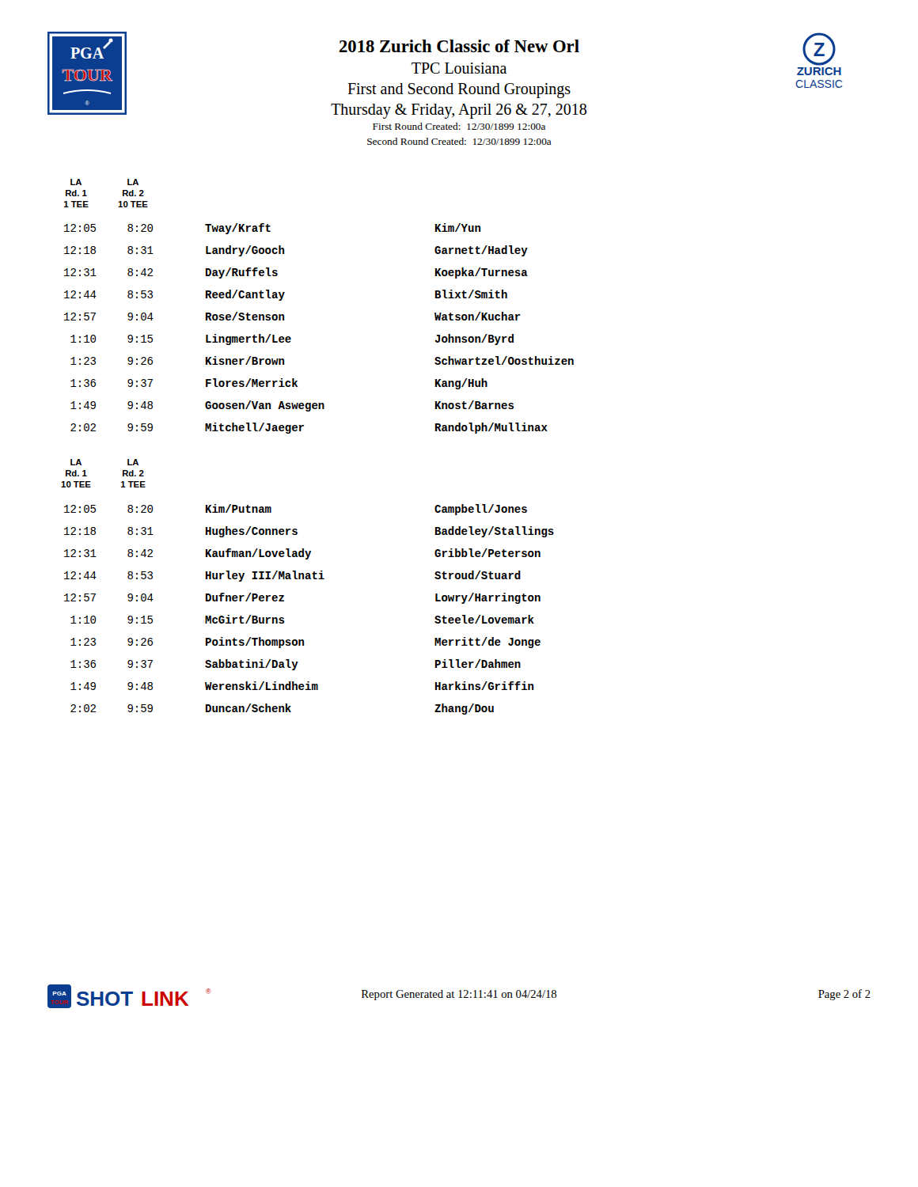PGA TOUR ®
2018 Zurich Classic of New Orl
TPC Louisiana
First and Second Round Groupings
Thursday & Friday, April 26 & 27, 2018
First Round Created: 12/30/1899 12:00a
Second Round Created: 12/30/1899 12:00a
Z ZURICH CLASSIC
| LA Rd. 1 1 TEE | LA Rd. 2 10 TEE | | | |
| 12:05 | 8:20 | | Tway/Kraft | Kim/Yun |
| 12:18 | 8:31 | | Landry/Gooch | Garnett/Hadley |
| 12:31 | 8:42 | | Day/Ruffels | Koepka/Turnesa |
| 12:44 | 8:53 | | Reed/Cantlay | Blixt/Smith |
| 12:57 | 9:04 | | Rose/Stenson | Watson/Kuchar |
| 1:10 | 9:15 | | Lingmerth/Lee | Johnson/Byrd |
| 1:23 | 9:26 | | Kisner/Brown | Schwartzel/Oosthuizen |
| 1:36 | 9:37 | | Flores/Merrick | Kang/Huh |
| 1:49 | 9:48 | | Goosen/Van Aswegen | Knost/Barnes |
| 2:02 | 9:59 | | Mitchell/Jaeger | Randolph/Mullinax |
| LA Rd. 1 10 TEE | LA Rd. 2 1 TEE | | | |
| 12:05 | 8:20 | | Kim/Putnam | Campbell/Jones |
| 12:18 | 8:31 | | Hughes/Conners | Baddeley/Stallings |
| 12:31 | 8:42 | | Kaufman/Lovelady | Gribble/Peterson |
| 12:44 | 8:53 | | Hurley III/Malnati | Stroud/Stuard |
| 12:57 | 9:04 | | Dufner/Perez | Lowry/Harrington |
| 1:10 | 9:15 | | McGirt/Burns | Steele/Lovemark |
| 1:23 | 9:26 | | Points/Thompson | Merritt/de Jonge |
| 1:36 | 9:37 | | Sabbatini/Daly | Piller/Dahmen |
| 1:49 | 9:48 | | Werenski/Lindheim | Harkins/Griffin |
| 2:02 | 9:59 | | Duncan/Schenk | Zhang/Dou |
PGA TOUR SHOT LINK ®
Report Generated at 12:11:41 on 04/24/18
Page 2 of 2